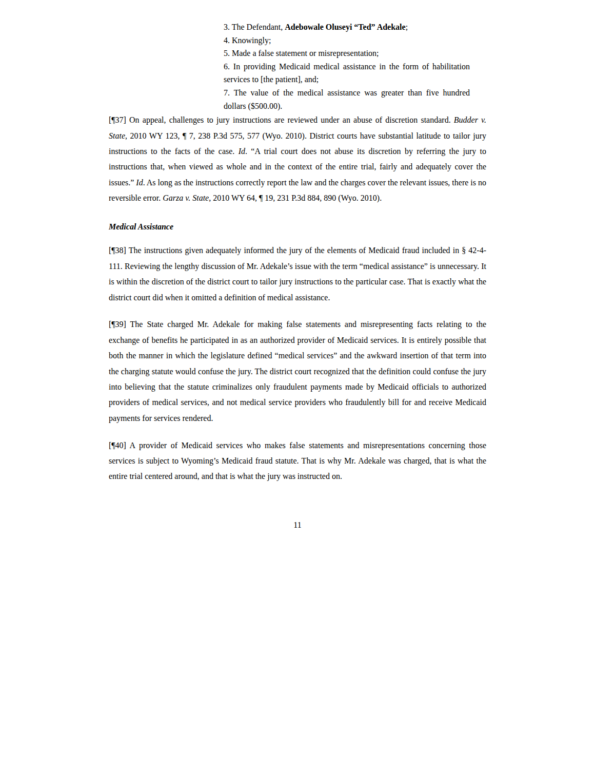3. The Defendant, Adebowale Oluseyi “Ted” Adekale;
4. Knowingly;
5. Made a false statement or misrepresentation;
6. In providing Medicaid medical assistance in the form of habilitation services to [the patient], and;
7. The value of the medical assistance was greater than five hundred dollars ($500.00).
[¶37] On appeal, challenges to jury instructions are reviewed under an abuse of discretion standard. Budder v. State, 2010 WY 123, ¶ 7, 238 P.3d 575, 577 (Wyo. 2010). District courts have substantial latitude to tailor jury instructions to the facts of the case. Id. “A trial court does not abuse its discretion by referring the jury to instructions that, when viewed as whole and in the context of the entire trial, fairly and adequately cover the issues.” Id. As long as the instructions correctly report the law and the charges cover the relevant issues, there is no reversible error. Garza v. State, 2010 WY 64, ¶ 19, 231 P.3d 884, 890 (Wyo. 2010).
Medical Assistance
[¶38] The instructions given adequately informed the jury of the elements of Medicaid fraud included in § 42-4-111. Reviewing the lengthy discussion of Mr. Adekale’s issue with the term “medical assistance” is unnecessary. It is within the discretion of the district court to tailor jury instructions to the particular case. That is exactly what the district court did when it omitted a definition of medical assistance.
[¶39] The State charged Mr. Adekale for making false statements and misrepresenting facts relating to the exchange of benefits he participated in as an authorized provider of Medicaid services. It is entirely possible that both the manner in which the legislature defined “medical services” and the awkward insertion of that term into the charging statute would confuse the jury. The district court recognized that the definition could confuse the jury into believing that the statute criminalizes only fraudulent payments made by Medicaid officials to authorized providers of medical services, and not medical service providers who fraudulently bill for and receive Medicaid payments for services rendered.
[¶40] A provider of Medicaid services who makes false statements and misrepresentations concerning those services is subject to Wyoming’s Medicaid fraud statute. That is why Mr. Adekale was charged, that is what the entire trial centered around, and that is what the jury was instructed on.
11